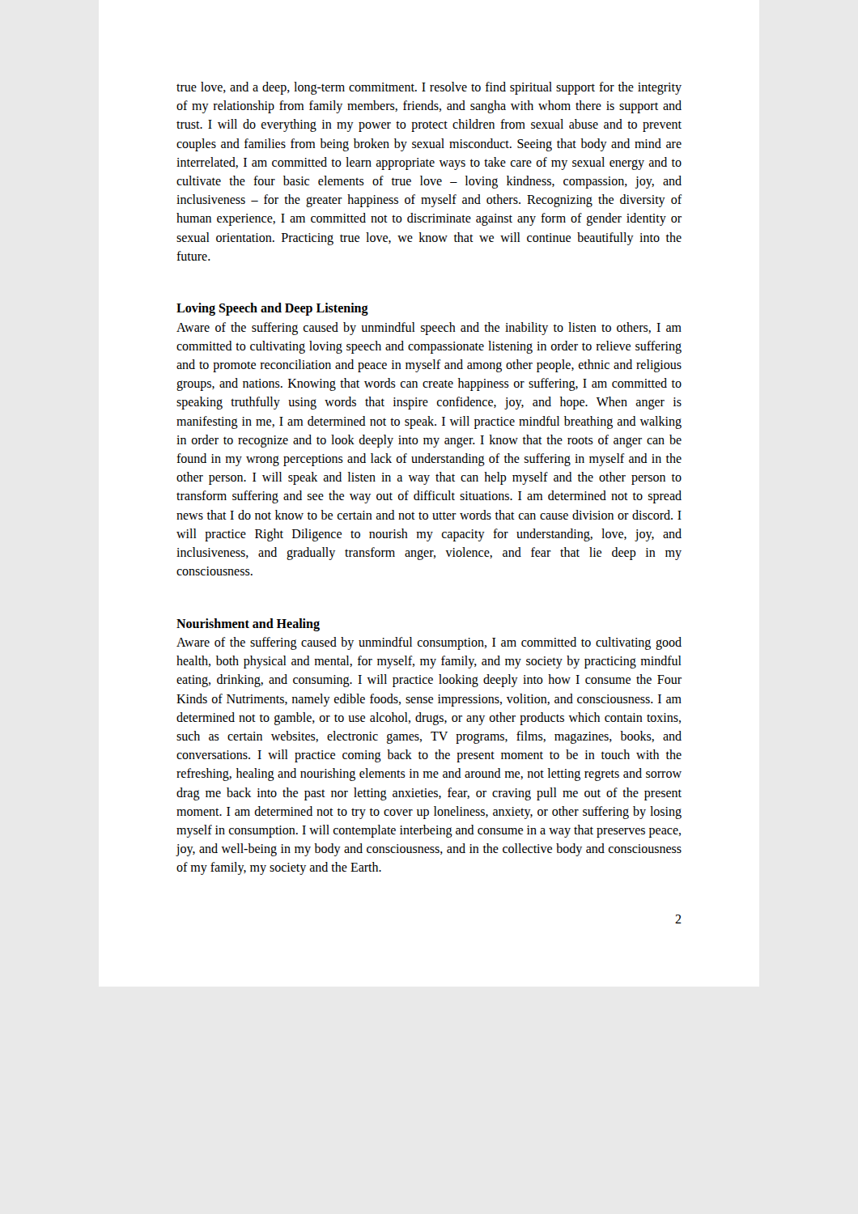true love, and a deep, long-term commitment. I resolve to find spiritual support for the integrity of my relationship from family members, friends, and sangha with whom there is support and trust. I will do everything in my power to protect children from sexual abuse and to prevent couples and families from being broken by sexual misconduct. Seeing that body and mind are interrelated, I am committed to learn appropriate ways to take care of my sexual energy and to cultivate the four basic elements of true love – loving kindness, compassion, joy, and inclusiveness – for the greater happiness of myself and others. Recognizing the diversity of human experience, I am committed not to discriminate against any form of gender identity or sexual orientation. Practicing true love, we know that we will continue beautifully into the future.
Loving Speech and Deep Listening
Aware of the suffering caused by unmindful speech and the inability to listen to others, I am committed to cultivating loving speech and compassionate listening in order to relieve suffering and to promote reconciliation and peace in myself and among other people, ethnic and religious groups, and nations. Knowing that words can create happiness or suffering, I am committed to speaking truthfully using words that inspire confidence, joy, and hope. When anger is manifesting in me, I am determined not to speak. I will practice mindful breathing and walking in order to recognize and to look deeply into my anger. I know that the roots of anger can be found in my wrong perceptions and lack of understanding of the suffering in myself and in the other person. I will speak and listen in a way that can help myself and the other person to transform suffering and see the way out of difficult situations. I am determined not to spread news that I do not know to be certain and not to utter words that can cause division or discord. I will practice Right Diligence to nourish my capacity for understanding, love, joy, and inclusiveness, and gradually transform anger, violence, and fear that lie deep in my consciousness.
Nourishment and Healing
Aware of the suffering caused by unmindful consumption, I am committed to cultivating good health, both physical and mental, for myself, my family, and my society by practicing mindful eating, drinking, and consuming. I will practice looking deeply into how I consume the Four Kinds of Nutriments, namely edible foods, sense impressions, volition, and consciousness. I am determined not to gamble, or to use alcohol, drugs, or any other products which contain toxins, such as certain websites, electronic games, TV programs, films, magazines, books, and conversations. I will practice coming back to the present moment to be in touch with the refreshing, healing and nourishing elements in me and around me, not letting regrets and sorrow drag me back into the past nor letting anxieties, fear, or craving pull me out of the present moment. I am determined not to try to cover up loneliness, anxiety, or other suffering by losing myself in consumption. I will contemplate interbeing and consume in a way that preserves peace, joy, and well-being in my body and consciousness, and in the collective body and consciousness of my family, my society and the Earth.
2